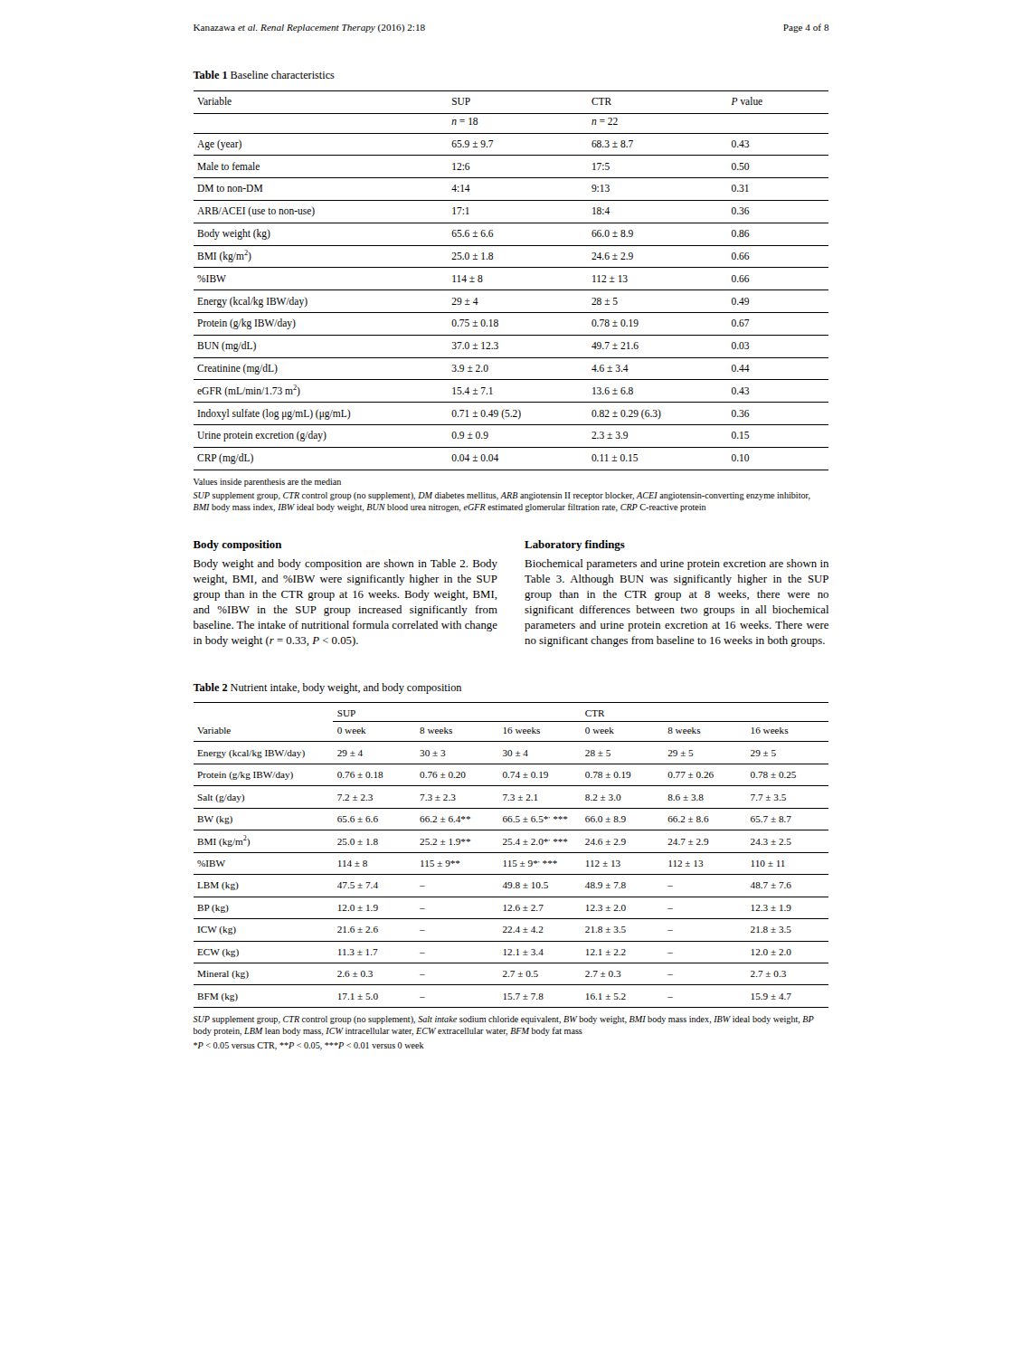Kanazawa et al. Renal Replacement Therapy (2016) 2:18
Page 4 of 8
Table 1 Baseline characteristics
| Variable | SUP | CTR | P value |
| --- | --- | --- | --- |
| | n = 18 | n = 22 | |
| Age (year) | 65.9 ± 9.7 | 68.3 ± 8.7 | 0.43 |
| Male to female | 12:6 | 17:5 | 0.50 |
| DM to non-DM | 4:14 | 9:13 | 0.31 |
| ARB/ACEI (use to non-use) | 17:1 | 18:4 | 0.36 |
| Body weight (kg) | 65.6 ± 6.6 | 66.0 ± 8.9 | 0.86 |
| BMI (kg/m 2 ) | 25.0 ± 1.8 | 24.6 ± 2.9 | 0.66 |
| %IBW | 114 ± 8 | 112 ± 13 | 0.66 |
| Energy (kcal/kg IBW/day) | 29 ± 4 | 28 ± 5 | 0.49 |
| Protein (g/kg IBW/day) | 0.75 ± 0.18 | 0.78 ± 0.19 | 0.67 |
| BUN (mg/dL) | 37.0 ± 12.3 | 49.7 ± 21.6 | 0.03 |
| Creatinine (mg/dL) | 3.9 ± 2.0 | 4.6 ± 3.4 | 0.44 |
| eGFR (mL/min/1.73 m 2 ) | 15.4 ± 7.1 | 13.6 ± 6.8 | 0.43 |
| Indoxyl sulfate (log μg/mL) (μg/mL) | 0.71 ± 0.49 (5.2) | 0.82 ± 0.29 (6.3) | 0.36 |
| Urine protein excretion (g/day) | 0.9 ± 0.9 | 2.3 ± 3.9 | 0.15 |
| CRP (mg/dL) | 0.04 ± 0.04 | 0.11 ± 0.15 | 0.10 |
Values inside parenthesis are the median
SUP supplement group, CTR control group (no supplement), DM diabetes mellitus, ARB angiotensin II receptor blocker, ACEI angiotensin-converting enzyme inhibitor, BMI body mass index, IBW ideal body weight, BUN blood urea nitrogen, eGFR estimated glomerular filtration rate, CRP C-reactive protein
Body composition
Body weight and body composition are shown in Table 2. Body weight, BMI, and %IBW were significantly higher in the SUP group than in the CTR group at 16 weeks. Body weight, BMI, and %IBW in the SUP group increased significantly from baseline. The intake of nutritional formula correlated with change in body weight (r = 0.33, P < 0.05).
Laboratory findings
Biochemical parameters and urine protein excretion are shown in Table 3. Although BUN was significantly higher in the SUP group than in the CTR group at 8 weeks, there were no significant differences between two groups in all biochemical parameters and urine protein excretion at 16 weeks. There were no significant changes from baseline to 16 weeks in both groups.
Table 2 Nutrient intake, body weight, and body composition
| | SUP | CTR |
| --- | --- | --- |
| Variable | 0 week | 8 weeks | 16 weeks | 0 week | 8 weeks | 16 weeks |
| Energy (kcal/kg IBW/day) | 29 ± 4 | 30 ± 3 | 30 ± 4 | 28 ± 5 | 29 ± 5 | 29 ± 5 |
| Protein (g/kg IBW/day) | 0.76 ± 0.18 | 0.76 ± 0.20 | 0.74 ± 0.19 | 0.78 ± 0.19 | 0.77 ± 0.26 | 0.78 ± 0.25 |
| Salt (g/day) | 7.2 ± 2.3 | 7.3 ± 2.3 | 7.3 ± 2.1 | 8.2 ± 3.0 | 8.6 ± 3.8 | 7.7 ± 3.5 |
| BW (kg) | 65.6 ± 6.6 | 66.2 ± 6.4** | 66.5 ± 6.5* , *** | 66.0 ± 8.9 | 66.2 ± 8.6 | 65.7 ± 8.7 |
| BMI (kg/m 2 ) | 25.0 ± 1.8 | 25.2 ± 1.9** | 25.4 ± 2.0* , *** | 24.6 ± 2.9 | 24.7 ± 2.9 | 24.3 ± 2.5 |
| %IBW | 114 ± 8 | 115 ± 9** | 115 ± 9* , *** | 112 ± 13 | 112 ± 13 | 110 ± 11 |
| LBM (kg) | 47.5 ± 7.4 | – | 49.8 ± 10.5 | 48.9 ± 7.8 | – | 48.7 ± 7.6 |
| BP (kg) | 12.0 ± 1.9 | – | 12.6 ± 2.7 | 12.3 ± 2.0 | – | 12.3 ± 1.9 |
| ICW (kg) | 21.6 ± 2.6 | – | 22.4 ± 4.2 | 21.8 ± 3.5 | – | 21.8 ± 3.5 |
| ECW (kg) | 11.3 ± 1.7 | – | 12.1 ± 3.4 | 12.1 ± 2.2 | – | 12.0 ± 2.0 |
| Mineral (kg) | 2.6 ± 0.3 | – | 2.7 ± 0.5 | 2.7 ± 0.3 | – | 2.7 ± 0.3 |
| BFM (kg) | 17.1 ± 5.0 | – | 15.7 ± 7.8 | 16.1 ± 5.2 | – | 15.9 ± 4.7 |
SUP supplement group, CTR control group (no supplement), Salt intake sodium chloride equivalent, BW body weight, BMI body mass index, IBW ideal body weight, BP body protein, LBM lean body mass, ICW intracellular water, ECW extracellular water, BFM body fat mass
*P < 0.05 versus CTR, **P < 0.05, ***P < 0.01 versus 0 week